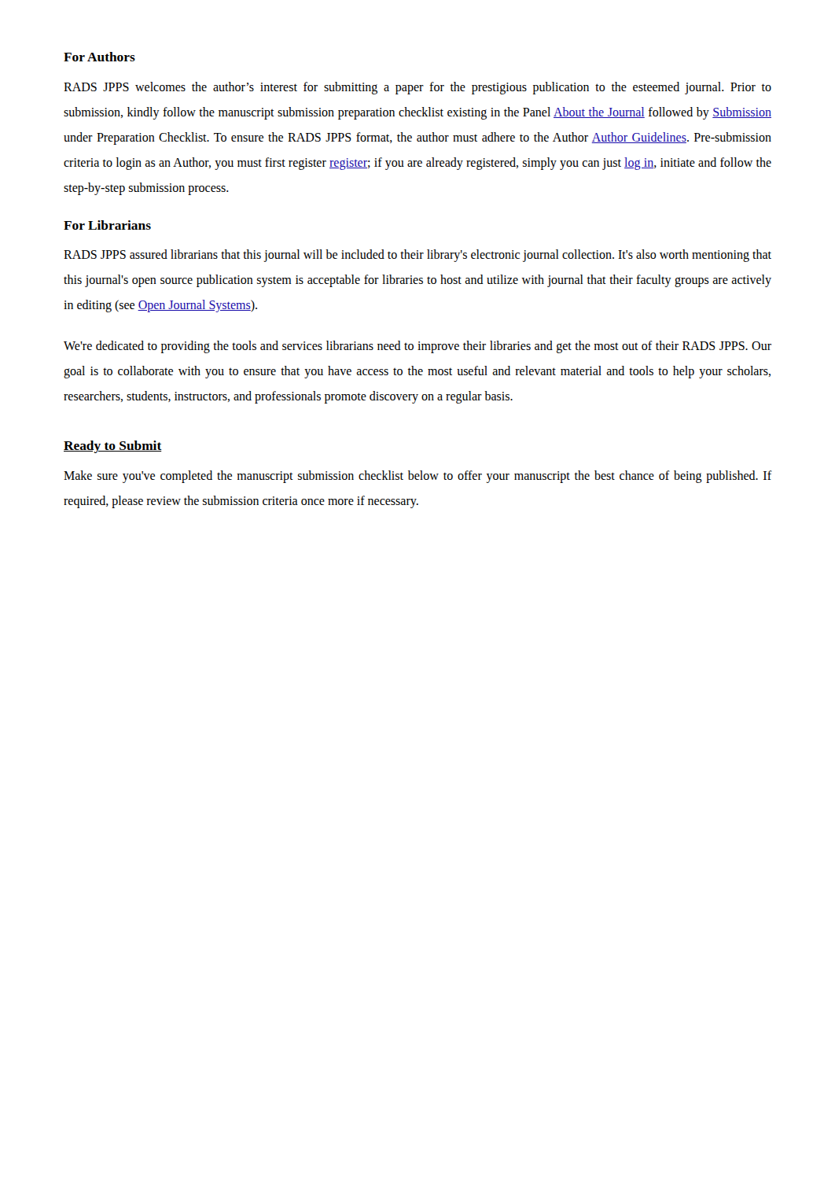For Authors
RADS JPPS welcomes the author’s interest for submitting a paper for the prestigious publication to the esteemed journal. Prior to submission, kindly follow the manuscript submission preparation checklist existing in the Panel About the Journal followed by Submission under Preparation Checklist. To ensure the RADS JPPS format, the author must adhere to the Author Author Guidelines. Pre-submission criteria to login as an Author, you must first register register; if you are already registered, simply you can just log in, initiate and follow the step-by-step submission process.
For Librarians
RADS JPPS assured librarians that this journal will be included to their library's electronic journal collection. It's also worth mentioning that this journal's open source publication system is acceptable for libraries to host and utilize with journal that their faculty groups are actively in editing (see Open Journal Systems).
We're dedicated to providing the tools and services librarians need to improve their libraries and get the most out of their RADS JPPS. Our goal is to collaborate with you to ensure that you have access to the most useful and relevant material and tools to help your scholars, researchers, students, instructors, and professionals promote discovery on a regular basis.
Ready to Submit
Make sure you've completed the manuscript submission checklist below to offer your manuscript the best chance of being published. If required, please review the submission criteria once more if necessary.